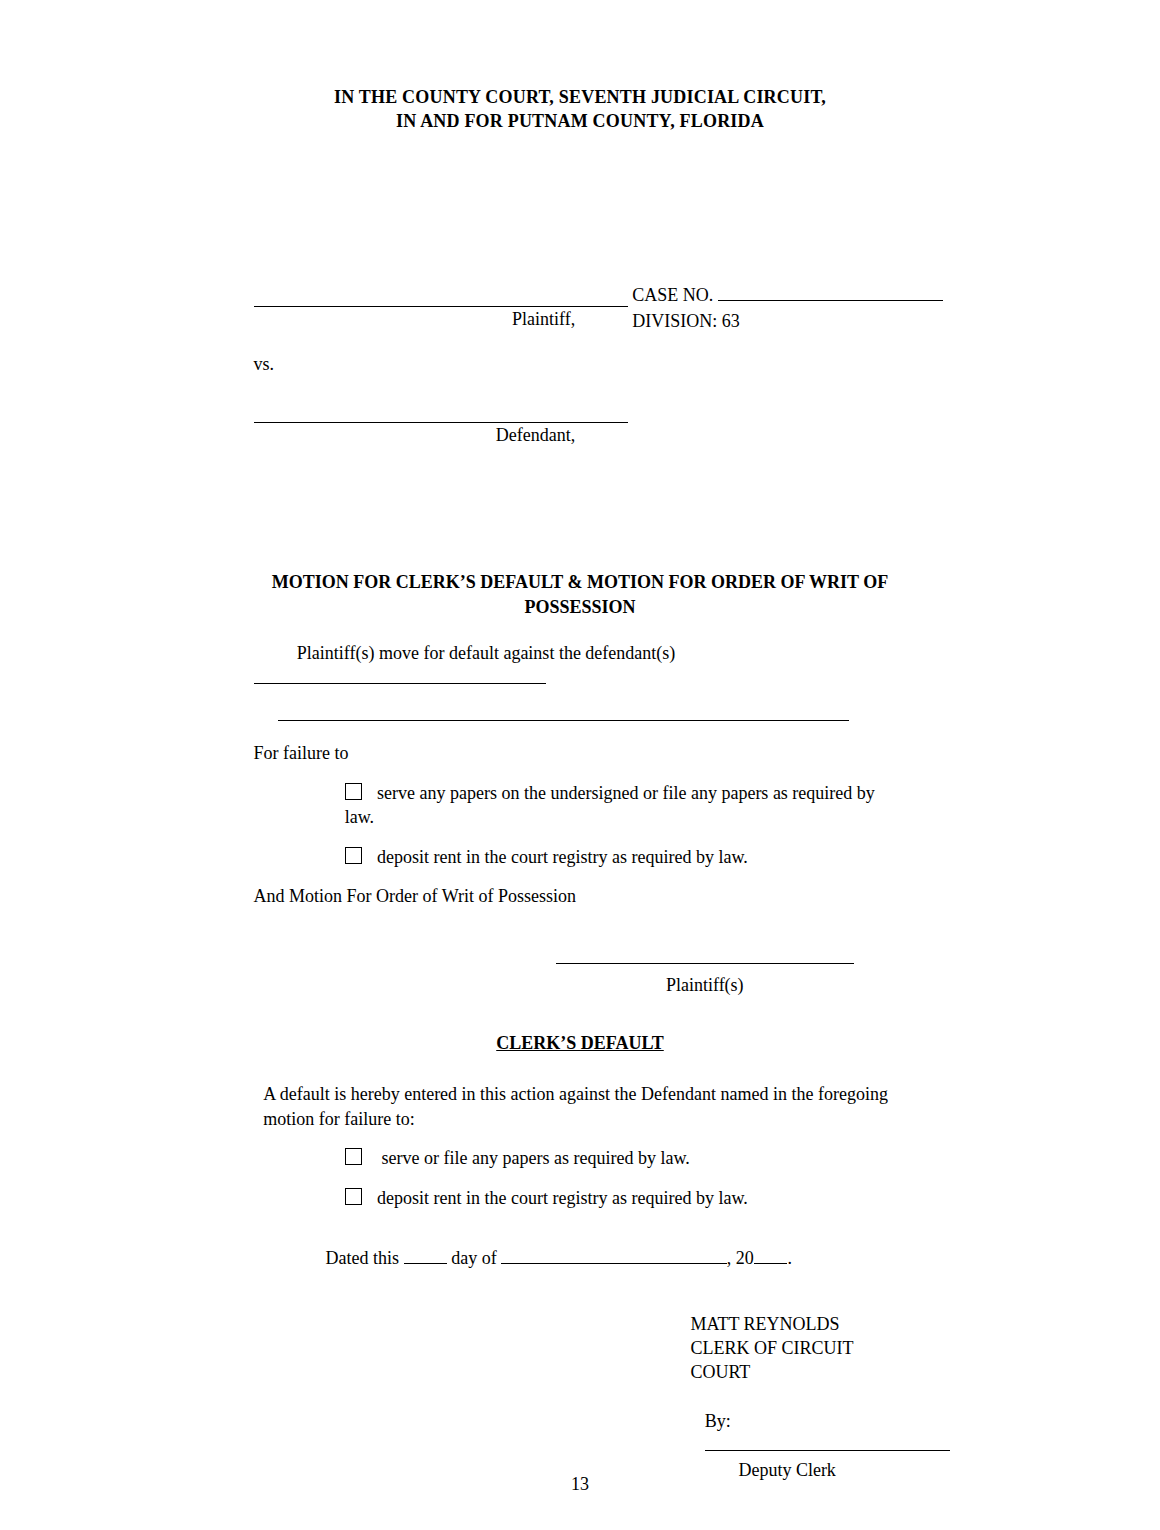IN THE COUNTY COURT, SEVENTH JUDICIAL CIRCUIT,
IN AND FOR PUTNAM COUNTY, FLORIDA
CASE NO.
DIVISION: 63
Plaintiff,
vs.
Defendant,
MOTION FOR CLERK’S DEFAULT & MOTION FOR ORDER OF WRIT OF POSSESSION
Plaintiff(s) move for default against the defendant(s)
For failure to
serve any papers on the undersigned or file any papers as required by law.
deposit rent in the court registry as required by law.
And Motion For Order of Writ of Possession
Plaintiff(s)
CLERK’S DEFAULT
A default is hereby entered in this action against the Defendant named in the foregoing motion for failure to:
serve or file any papers as required by law.
deposit rent in the court registry as required by law.
Dated this day of , 20 .
MATT REYNOLDS
CLERK OF CIRCUIT COURT
By:
Deputy Clerk
13